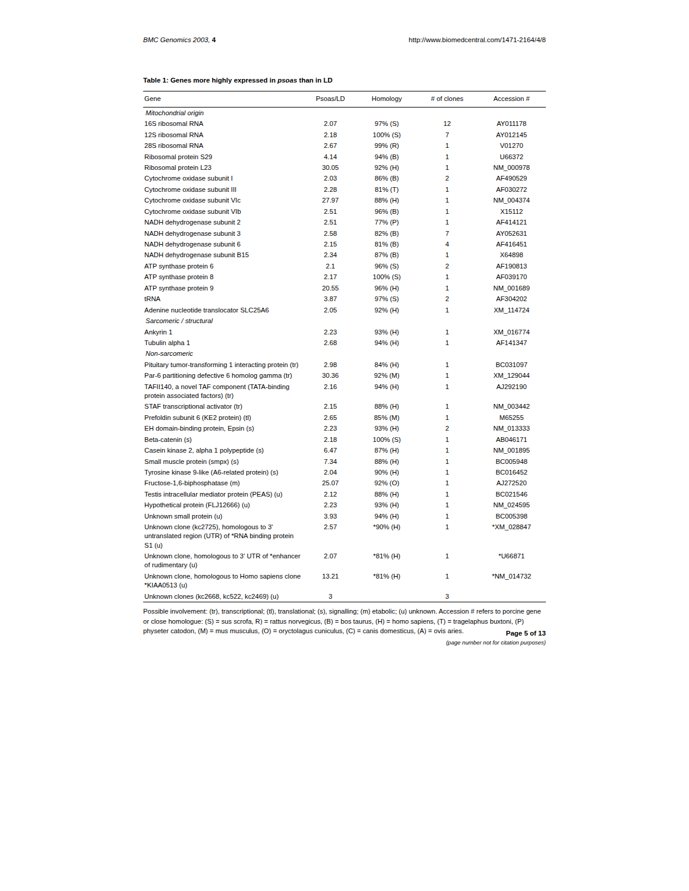BMC Genomics 2003, 4
http://www.biomedcentral.com/1471-2164/4/8
Table 1: Genes more highly expressed in psoas than in LD
| Gene | Psoas/LD | Homology | # of clones | Accession # |
| --- | --- | --- | --- | --- |
| Mitochondrial origin |
| 16S ribosomal RNA | 2.07 | 97% (S) | 12 | AY011178 |
| 12S ribosomal RNA | 2.18 | 100% (S) | 7 | AY012145 |
| 28S ribosomal RNA | 2.67 | 99% (R) | 1 | V01270 |
| Ribosomal protein S29 | 4.14 | 94% (B) | 1 | U66372 |
| Ribosomal protein L23 | 30.05 | 92% (H) | 1 | NM_000978 |
| Cytochrome oxidase subunit I | 2.03 | 86% (B) | 2 | AF490529 |
| Cytochrome oxidase subunit III | 2.28 | 81% (T) | 1 | AF030272 |
| Cytochrome oxidase subunit VIc | 27.97 | 88% (H) | 1 | NM_004374 |
| Cytochrome oxidase subunit VIb | 2.51 | 96% (B) | 1 | X15112 |
| NADH dehydrogenase subunit 2 | 2.51 | 77% (P) | 1 | AF414121 |
| NADH dehydrogenase subunit 3 | 2.58 | 82% (B) | 7 | AY052631 |
| NADH dehydrogenase subunit 6 | 2.15 | 81% (B) | 4 | AF416451 |
| NADH dehydrogenase subunit B15 | 2.34 | 87% (B) | 1 | X64898 |
| ATP synthase protein 6 | 2.1 | 96% (S) | 2 | AF190813 |
| ATP synthase protein 8 | 2.17 | 100% (S) | 1 | AF039170 |
| ATP synthase protein 9 | 20.55 | 96% (H) | 1 | NM_001689 |
| tRNA | 3.87 | 97% (S) | 2 | AF304202 |
| Adenine nucleotide translocator SLC25A6 | 2.05 | 92% (H) | 1 | XM_114724 |
| Sarcomeric / structural |
| Ankyrin 1 | 2.23 | 93% (H) | 1 | XM_016774 |
| Tubulin alpha 1 | 2.68 | 94% (H) | 1 | AF141347 |
| Non-sarcomeric |
| Pituitary tumor-transforming 1 interacting protein (tr) | 2.98 | 84% (H) | 1 | BC031097 |
| Par-6 partitioning defective 6 homolog gamma (tr) | 30.36 | 92% (M) | 1 | XM_129044 |
| TAFII140, a novel TAF component (TATA-binding protein associated factors) (tr) | 2.16 | 94% (H) | 1 | AJ292190 |
| STAF transcriptional activator (tr) | 2.15 | 88% (H) | 1 | NM_003442 |
| Prefoldin subunit 6 (KE2 protein) (tl) | 2.65 | 85% (M) | 1 | M65255 |
| EH domain-binding protein, Epsin (s) | 2.23 | 93% (H) | 2 | NM_013333 |
| Beta-catenin (s) | 2.18 | 100% (S) | 1 | AB046171 |
| Casein kinase 2, alpha 1 polypeptide (s) | 6.47 | 87% (H) | 1 | NM_001895 |
| Small muscle protein (smpx) (s) | 7.34 | 88% (H) | 1 | BC005948 |
| Tyrosine kinase 9-like (A6-related protein) (s) | 2.04 | 90% (H) | 1 | BC016452 |
| Fructose-1,6-biphosphatase (m) | 25.07 | 92% (O) | 1 | AJ272520 |
| Testis intracellular mediator protein (PEAS) (u) | 2.12 | 88% (H) | 1 | BC021546 |
| Hypothetical protein (FLJ12666) (u) | 2.23 | 93% (H) | 1 | NM_024595 |
| Unknown small protein (u) | 3.93 | 94% (H) | 1 | BC005398 |
| Unknown clone (kc2725), homologous to 3' untranslated region (UTR) of *RNA binding protein S1 (u) | 2.57 | *90% (H) | 1 | *XM_028847 |
| Unknown clone, homologous to 3' UTR of *enhancer of rudimentary (u) | 2.07 | *81% (H) | 1 | *U66871 |
| Unknown clone, homologous to Homo sapiens clone *KIAA0513 (u) | 13.21 | *81% (H) | 1 | *NM_014732 |
| Unknown clones (kc2668, kc522, kc2469) (u) | 3 | | 3 | |
Possible involvement: (tr), transcriptional; (tl), translational; (s), signalling; (m) etabolic; (u) unknown. Accession # refers to porcine gene or close homologue: (S) = sus scrofa, R) = rattus norvegicus, (B) = bos taurus, (H) = homo sapiens, (T) = tragelaphus buxtoni, (P) physeter catodon, (M) = mus musculus, (O) = oryctolagus cuniculus, (C) = canis domesticus, (A) = ovis aries.
Page 5 of 13
(page number not for citation purposes)